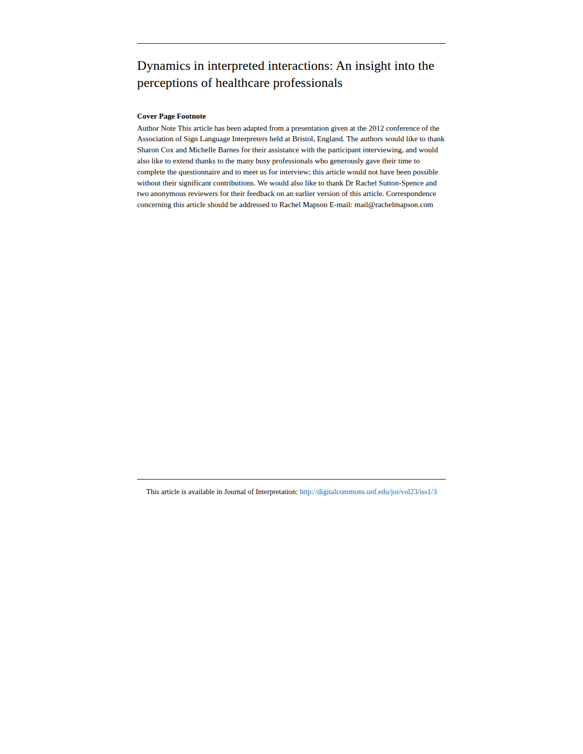Dynamics in interpreted interactions: An insight into the perceptions of healthcare professionals
Cover Page Footnote
Author Note This article has been adapted from a presentation given at the 2012 conference of the Association of Sign Language Interpreters held at Bristol, England. The authors would like to thank Sharon Cox and Michelle Barnes for their assistance with the participant interviewing, and would also like to extend thanks to the many busy professionals who generously gave their time to complete the questionnaire and to meet us for interview; this article would not have been possible without their significant contributions. We would also like to thank Dr Rachel Sutton-Spence and two anonymous reviewers for their feedback on an earlier version of this article. Correspondence concerning this article should be addressed to Rachel Mapson E-mail: mail@rachelmapson.com
This article is available in Journal of Interpretation: http://digitalcommons.unf.edu/joi/vol23/iss1/3